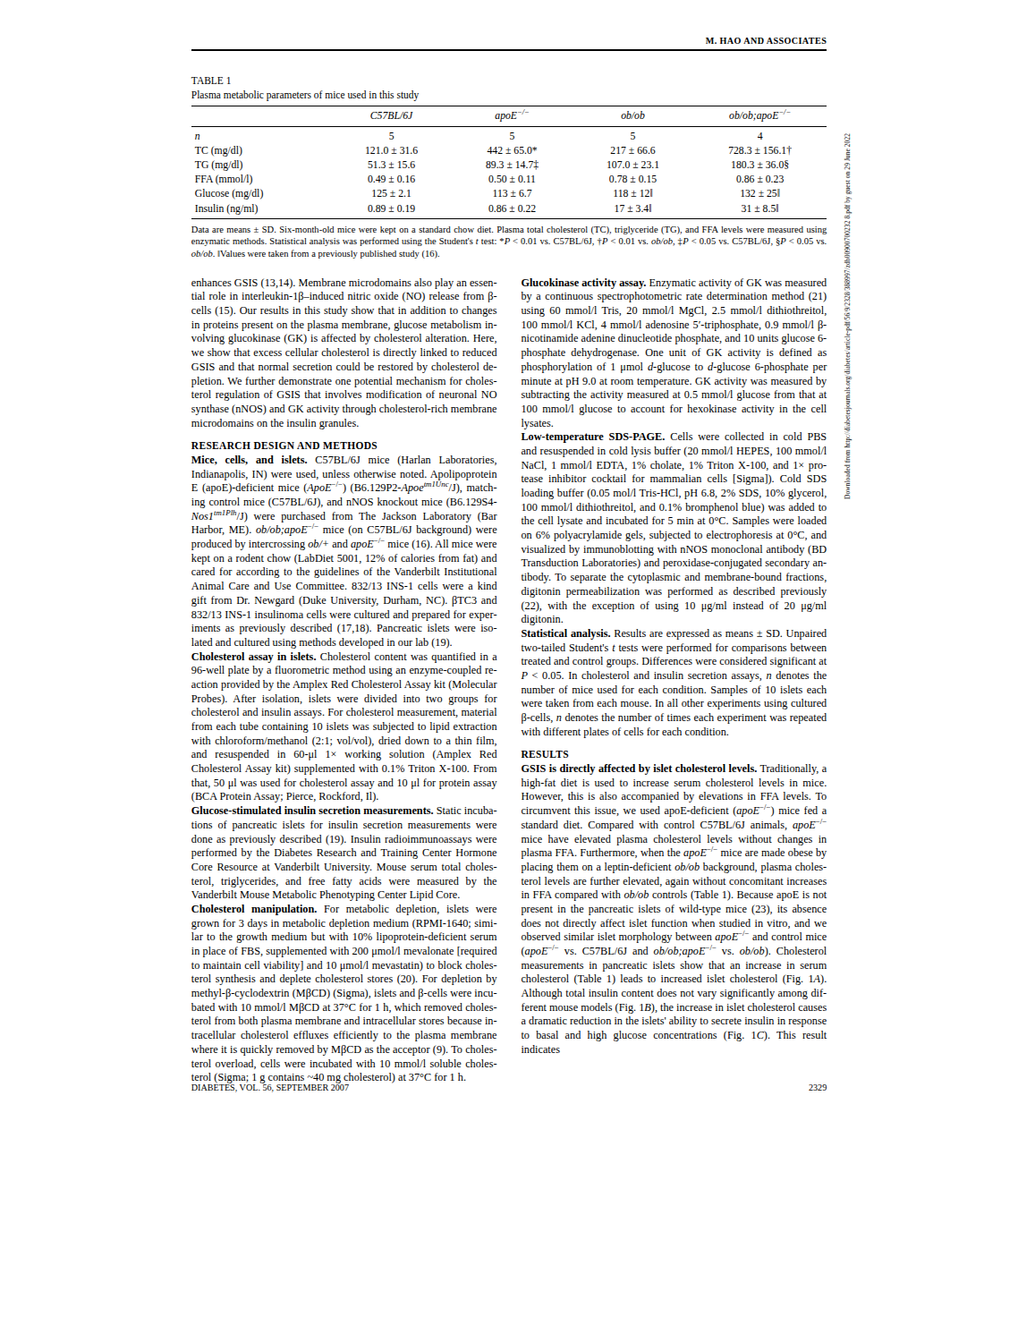M. HAO AND ASSOCIATES
Downloaded from http://diabetesjournals.org/diabetes/article-pdf/56/9/2328/388997/zdb00900700232 8.pdf by guest on 29 June 2022
TABLE 1
Plasma metabolic parameters of mice used in this study
| | C57BL/6J | apoE −/− | ob/ob | ob/ob;apoE −/− |
| --- | --- | --- | --- | --- |
| n | 5 | 5 | 5 | 4 |
| TC (mg/dl) | 121.0 ± 31.6 | 442 ± 65.0* | 217 ± 66.6 | 728.3 ± 156.1† |
| TG (mg/dl) | 51.3 ± 15.6 | 89.3 ± 14.7‡ | 107.0 ± 23.1 | 180.3 ± 36.0§ |
| FFA (mmol/l) | 0.49 ± 0.16 | 0.50 ± 0.11 | 0.78 ± 0.15 | 0.86 ± 0.23 |
| Glucose (mg/dl) | 125 ± 2.1 | 113 ± 6.7 | 118 ± 12‖ | 132 ± 25‖ |
| Insulin (ng/ml) | 0.89 ± 0.19 | 0.86 ± 0.22 | 17 ± 3.4‖ | 31 ± 8.5‖ |
Data are means ± SD. Six-month-old mice were kept on a standard chow diet. Plasma total cholesterol (TC), triglyceride (TG), and FFA levels were measured using enzymatic methods. Statistical analysis was performed using the Student's t test: *P < 0.01 vs. C57BL/6J, †P < 0.01 vs. ob/ob, ‡P < 0.05 vs. C57BL/6J, §P < 0.05 vs. ob/ob. ‖Values were taken from a previously published study (16).
enhances GSIS (13,14). Membrane microdomains also play an essential role in interleukin-1β–induced nitric oxide (NO) release from β-cells (15). Our results in this study show that in addition to changes in proteins present on the plasma membrane, glucose metabolism involving glucokinase (GK) is affected by cholesterol alteration. Here, we show that excess cellular cholesterol is directly linked to reduced GSIS and that normal secretion could be restored by cholesterol depletion. We further demonstrate one potential mechanism for cholesterol regulation of GSIS that involves modification of neuronal NO synthase (nNOS) and GK activity through cholesterol-rich membrane microdomains on the insulin granules.
Research design and methods
Mice, cells, and islets. C57BL/6J mice (Harlan Laboratories, Indianapolis, IN) were used, unless otherwise noted. Apolipoprotein E (apoE)-deficient mice (ApoE−/−) (B6.129P2-Apoetm1Unc/J), matching control mice (C57BL/6J), and nNOS knockout mice (B6.129S4-Nos1tm1Plh/J) were purchased from The Jackson Laboratory (Bar Harbor, ME). ob/ob;apoE−/− mice (on C57BL/6J background) were produced by intercrossing ob/+ and apoE−/− mice (16). All mice were kept on a rodent chow (LabDiet 5001, 12% of calories from fat) and cared for according to the guidelines of the Vanderbilt Institutional Animal Care and Use Committee. 832/13 INS-1 cells were a kind gift from Dr. Newgard (Duke University, Durham, NC). βTC3 and 832/13 INS-1 insulinoma cells were cultured and prepared for experiments as previously described (17,18). Pancreatic islets were isolated and cultured using methods developed in our lab (19).
Cholesterol assay in islets. Cholesterol content was quantified in a 96-well plate by a fluorometric method using an enzyme-coupled reaction provided by the Amplex Red Cholesterol Assay kit (Molecular Probes). After isolation, islets were divided into two groups for cholesterol and insulin assays. For cholesterol measurement, material from each tube containing 10 islets was subjected to lipid extraction with chloroform/methanol (2:1; vol/vol), dried down to a thin film, and resuspended in 60-μl 1× working solution (Amplex Red Cholesterol Assay kit) supplemented with 0.1% Triton X-100. From that, 50 μl was used for cholesterol assay and 10 μl for protein assay (BCA Protein Assay; Pierce, Rockford, Il).
Glucose-stimulated insulin secretion measurements. Static incubations of pancreatic islets for insulin secretion measurements were done as previously described (19). Insulin radioimmunoassays were performed by the Diabetes Research and Training Center Hormone Core Resource at Vanderbilt University. Mouse serum total cholesterol, triglycerides, and free fatty acids were measured by the Vanderbilt Mouse Metabolic Phenotyping Center Lipid Core.
Cholesterol manipulation. For metabolic depletion, islets were grown for 3 days in metabolic depletion medium (RPMI-1640; similar to the growth medium but with 10% lipoprotein-deficient serum in place of FBS, supplemented with 200 μmol/l mevalonate [required to maintain cell viability] and 10 μmol/l mevastatin) to block cholesterol synthesis and deplete cholesterol stores (20). For depletion by methyl-β-cyclodextrin (MβCD) (Sigma), islets and β-cells were incubated with 10 mmol/l MβCD at 37°C for 1 h, which removed cholesterol from both plasma membrane and intracellular stores because intracellular cholesterol effluxes efficiently to the plasma membrane where it is quickly removed by MβCD as the acceptor (9). To cholesterol overload, cells were incubated with 10 mmol/l soluble cholesterol (Sigma; 1 g contains ~40 mg cholesterol) at 37°C for 1 h.
Glucokinase activity assay. Enzymatic activity of GK was measured by a continuous spectrophotometric rate determination method (21) using 60 mmol/l Tris, 20 mmol/l MgCl, 2.5 mmol/l dithiothreitol, 100 mmol/l KCl, 4 mmol/l adenosine 5′-triphosphate, 0.9 mmol/l β-nicotinamide adenine dinucleotide phosphate, and 10 units glucose 6-phosphate dehydrogenase. One unit of GK activity is defined as phosphorylation of 1 μmol d-glucose to d-glucose 6-phosphate per minute at pH 9.0 at room temperature. GK activity was measured by subtracting the activity measured at 0.5 mmol/l glucose from that at 100 mmol/l glucose to account for hexokinase activity in the cell lysates.
Low-temperature SDS-PAGE. Cells were collected in cold PBS and resuspended in cold lysis buffer (20 mmol/l HEPES, 100 mmol/l NaCl, 1 mmol/l EDTA, 1% cholate, 1% Triton X-100, and 1× protease inhibitor cocktail for mammalian cells [Sigma]). Cold SDS loading buffer (0.05 mol/l Tris-HCl, pH 6.8, 2% SDS, 10% glycerol, 100 mmol/l dithiothreitol, and 0.1% bromphenol blue) was added to the cell lysate and incubated for 5 min at 0°C. Samples were loaded on 6% polyacrylamide gels, subjected to electrophoresis at 0°C, and visualized by immunoblotting with nNOS monoclonal antibody (BD Transduction Laboratories) and peroxidase-conjugated secondary antibody. To separate the cytoplasmic and membrane-bound fractions, digitonin permeabilization was performed as described previously (22), with the exception of using 10 μg/ml instead of 20 μg/ml digitonin.
Statistical analysis. Results are expressed as means ± SD. Unpaired two-tailed Student's t tests were performed for comparisons between treated and control groups. Differences were considered significant at P < 0.05. In cholesterol and insulin secretion assays, n denotes the number of mice used for each condition. Samples of 10 islets each were taken from each mouse. In all other experiments using cultured β-cells, n denotes the number of times each experiment was repeated with different plates of cells for each condition.
Results
GSIS is directly affected by islet cholesterol levels. Traditionally, a high-fat diet is used to increase serum cholesterol levels in mice. However, this is also accompanied by elevations in FFA levels. To circumvent this issue, we used apoE-deficient (apoE−/−) mice fed a standard diet. Compared with control C57BL/6J animals, apoE−/− mice have elevated plasma cholesterol levels without changes in plasma FFA. Furthermore, when the apoE−/− mice are made obese by placing them on a leptin-deficient ob/ob background, plasma cholesterol levels are further elevated, again without concomitant increases in FFA compared with ob/ob controls (Table 1). Because apoE is not present in the pancreatic islets of wild-type mice (23), its absence does not directly affect islet function when studied in vitro, and we observed similar islet morphology between apoE−/− and control mice (apoE−/− vs. C57BL/6J and ob/ob;apoE−/− vs. ob/ob). Cholesterol measurements in pancreatic islets show that an increase in serum cholesterol (Table 1) leads to increased islet cholesterol (Fig. 1A). Although total insulin content does not vary significantly among different mouse models (Fig. 1B), the increase in islet cholesterol causes a dramatic reduction in the islets' ability to secrete insulin in response to basal and high glucose concentrations (Fig. 1C). This result indicates
DIABETES, VOL. 56, SEPTEMBER 2007 2329